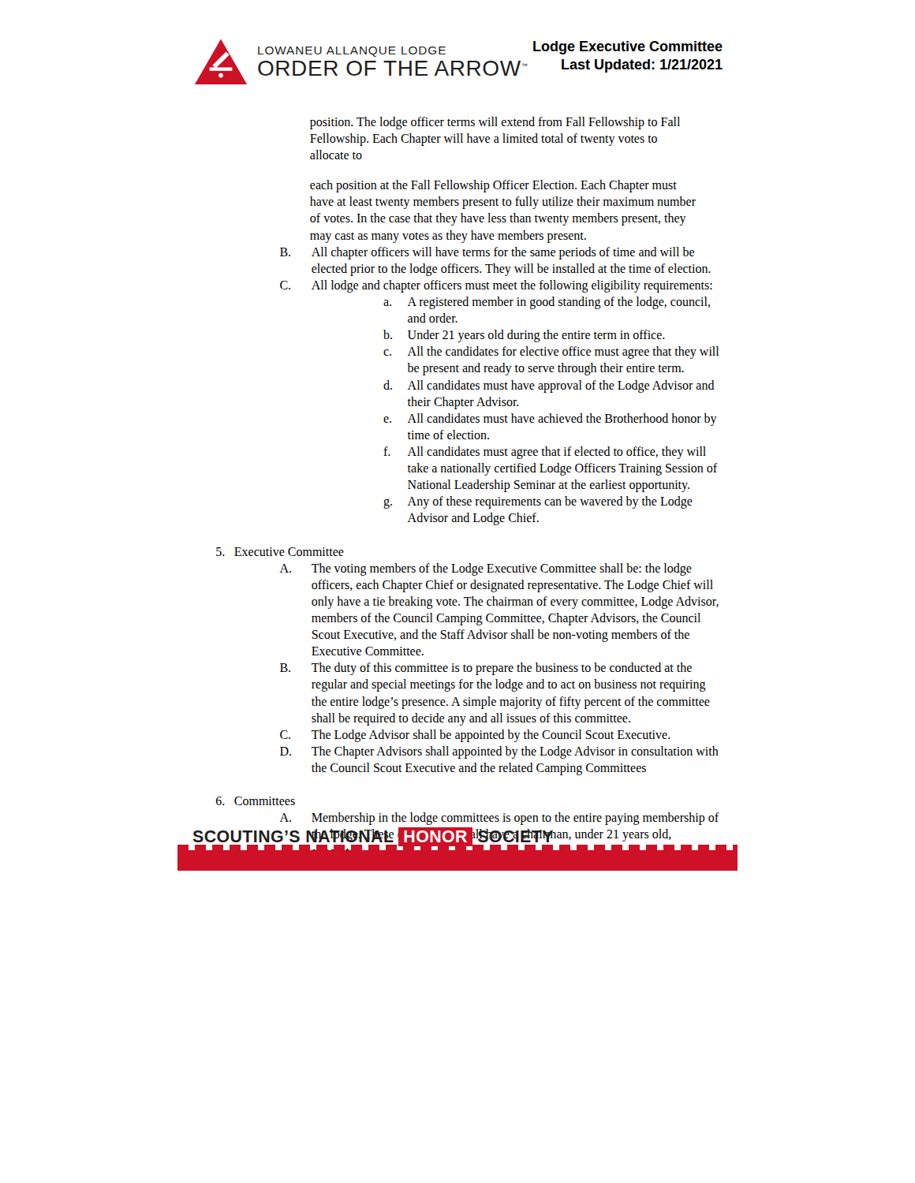LOWANEU ALLANQUE LODGE
ORDER OF THE ARROW™
Lodge Executive Committee
Last Updated: 1/21/2021
position. The lodge officer terms will extend from Fall Fellowship to Fall Fellowship. Each Chapter will have a limited total of twenty votes to allocate to
each position at the Fall Fellowship Officer Election. Each Chapter must have at least twenty members present to fully utilize their maximum number of votes. In the case that they have less than twenty members present, they may cast as many votes as they have members present.
B. All chapter officers will have terms for the same periods of time and will be elected prior to the lodge officers. They will be installed at the time of election.
C. All lodge and chapter officers must meet the following eligibility requirements:
a. A registered member in good standing of the lodge, council, and order.
b. Under 21 years old during the entire term in office.
c. All the candidates for elective office must agree that they will be present and ready to serve through their entire term.
d. All candidates must have approval of the Lodge Advisor and their Chapter Advisor.
e. All candidates must have achieved the Brotherhood honor by time of election.
f. All candidates must agree that if elected to office, they will take a nationally certified Lodge Officers Training Session of National Leadership Seminar at the earliest opportunity.
g. Any of these requirements can be wavered by the Lodge Advisor and Lodge Chief.
5. Executive Committee
A. The voting members of the Lodge Executive Committee shall be: the lodge officers, each Chapter Chief or designated representative. The Lodge Chief will only have a tie breaking vote. The chairman of every committee, Lodge Advisor, members of the Council Camping Committee, Chapter Advisors, the Council Scout Executive, and the Staff Advisor shall be non-voting members of the Executive Committee.
B. The duty of this committee is to prepare the business to be conducted at the regular and special meetings for the lodge and to act on business not requiring the entire lodge’s presence. A simple majority of fifty percent of the committee shall be required to decide any and all issues of this committee.
C. The Lodge Advisor shall be appointed by the Council Scout Executive.
D. The Chapter Advisors shall appointed by the Lodge Advisor in consultation with the Council Scout Executive and the related Camping Committees
6. Committees
A. Membership in the lodge committees is open to the entire paying membership of the lodge. These committees shall have a chairman, under 21 years old, appointed
SCOUTING’S NATIONAL HONOR SOCIETY